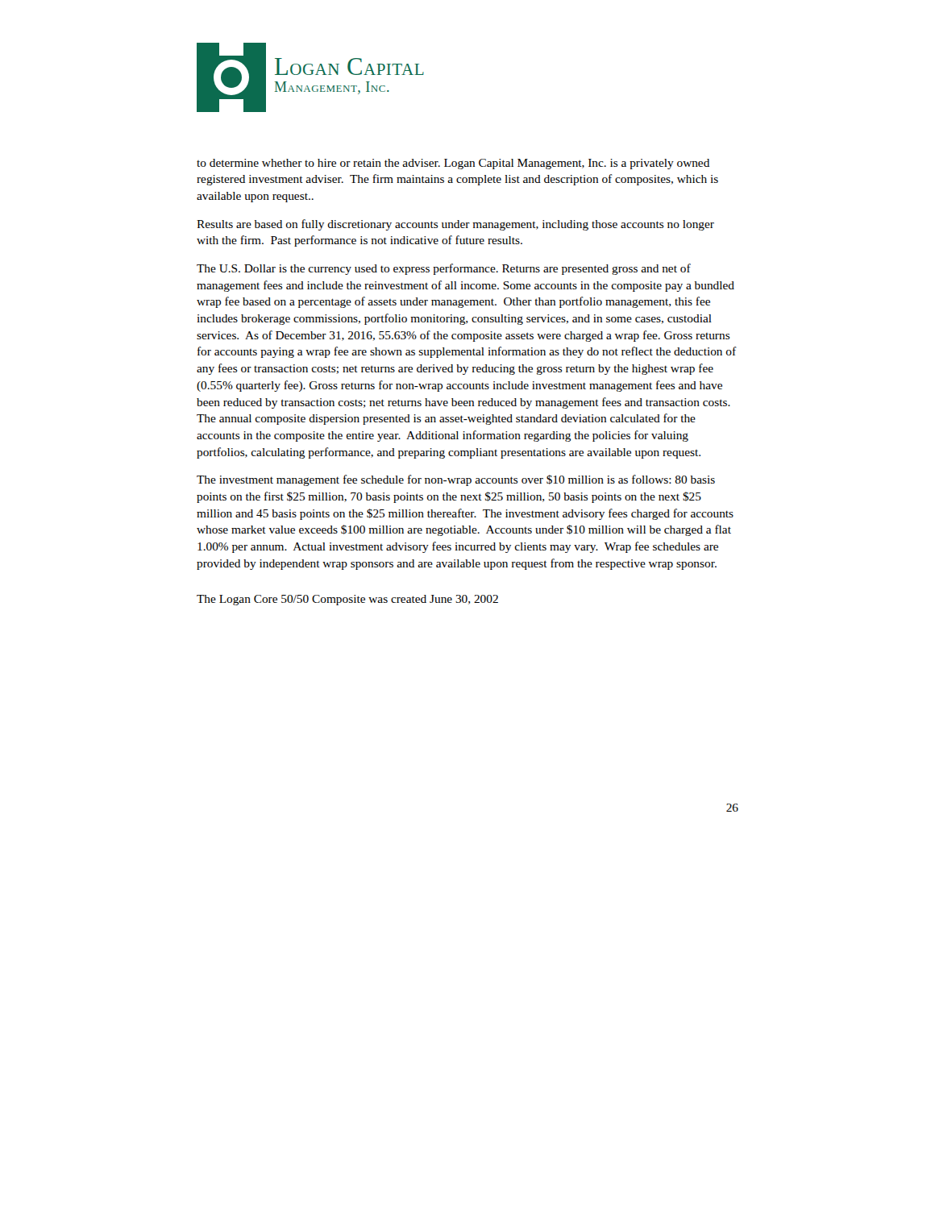Logan Capital
Management, Inc.
to determine whether to hire or retain the adviser. Logan Capital Management, Inc. is a privately owned registered investment adviser. The firm maintains a complete list and description of composites, which is available upon request..
Results are based on fully discretionary accounts under management, including those accounts no longer with the firm. Past performance is not indicative of future results.
The U.S. Dollar is the currency used to express performance. Returns are presented gross and net of management fees and include the reinvestment of all income. Some accounts in the composite pay a bundled wrap fee based on a percentage of assets under management. Other than portfolio management, this fee includes brokerage commissions, portfolio monitoring, consulting services, and in some cases, custodial services. As of December 31, 2016, 55.63% of the composite assets were charged a wrap fee. Gross returns for accounts paying a wrap fee are shown as supplemental information as they do not reflect the deduction of any fees or transaction costs; net returns are derived by reducing the gross return by the highest wrap fee (0.55% quarterly fee). Gross returns for non-wrap accounts include investment management fees and have been reduced by transaction costs; net returns have been reduced by management fees and transaction costs. The annual composite dispersion presented is an asset-weighted standard deviation calculated for the accounts in the composite the entire year. Additional information regarding the policies for valuing portfolios, calculating performance, and preparing compliant presentations are available upon request.
The investment management fee schedule for non-wrap accounts over $10 million is as follows: 80 basis points on the first $25 million, 70 basis points on the next $25 million, 50 basis points on the next $25 million and 45 basis points on the $25 million thereafter. The investment advisory fees charged for accounts whose market value exceeds $100 million are negotiable. Accounts under $10 million will be charged a flat 1.00% per annum. Actual investment advisory fees incurred by clients may vary. Wrap fee schedules are provided by independent wrap sponsors and are available upon request from the respective wrap sponsor.
The Logan Core 50/50 Composite was created June 30, 2002
26